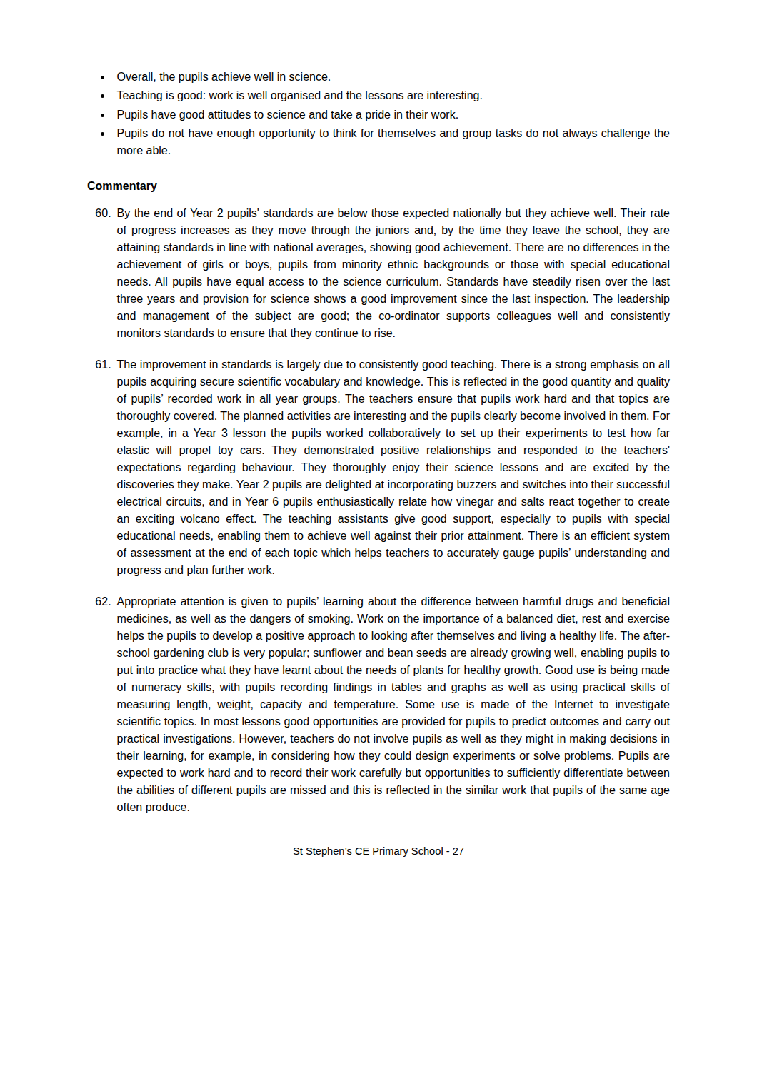Overall, the pupils achieve well in science.
Teaching is good: work is well organised and the lessons are interesting.
Pupils have good attitudes to science and take a pride in their work.
Pupils do not have enough opportunity to think for themselves and group tasks do not always challenge the more able.
Commentary
By the end of Year 2 pupils' standards are below those expected nationally but they achieve well. Their rate of progress increases as they move through the juniors and, by the time they leave the school, they are attaining standards in line with national averages, showing good achievement. There are no differences in the achievement of girls or boys, pupils from minority ethnic backgrounds or those with special educational needs. All pupils have equal access to the science curriculum. Standards have steadily risen over the last three years and provision for science shows a good improvement since the last inspection. The leadership and management of the subject are good; the co-ordinator supports colleagues well and consistently monitors standards to ensure that they continue to rise.
The improvement in standards is largely due to consistently good teaching. There is a strong emphasis on all pupils acquiring secure scientific vocabulary and knowledge. This is reflected in the good quantity and quality of pupils’ recorded work in all year groups. The teachers ensure that pupils work hard and that topics are thoroughly covered. The planned activities are interesting and the pupils clearly become involved in them. For example, in a Year 3 lesson the pupils worked collaboratively to set up their experiments to test how far elastic will propel toy cars. They demonstrated positive relationships and responded to the teachers' expectations regarding behaviour. They thoroughly enjoy their science lessons and are excited by the discoveries they make. Year 2 pupils are delighted at incorporating buzzers and switches into their successful electrical circuits, and in Year 6 pupils enthusiastically relate how vinegar and salts react together to create an exciting volcano effect. The teaching assistants give good support, especially to pupils with special educational needs, enabling them to achieve well against their prior attainment. There is an efficient system of assessment at the end of each topic which helps teachers to accurately gauge pupils’ understanding and progress and plan further work.
Appropriate attention is given to pupils’ learning about the difference between harmful drugs and beneficial medicines, as well as the dangers of smoking. Work on the importance of a balanced diet, rest and exercise helps the pupils to develop a positive approach to looking after themselves and living a healthy life. The after-school gardening club is very popular; sunflower and bean seeds are already growing well, enabling pupils to put into practice what they have learnt about the needs of plants for healthy growth. Good use is being made of numeracy skills, with pupils recording findings in tables and graphs as well as using practical skills of measuring length, weight, capacity and temperature. Some use is made of the Internet to investigate scientific topics. In most lessons good opportunities are provided for pupils to predict outcomes and carry out practical investigations. However, teachers do not involve pupils as well as they might in making decisions in their learning, for example, in considering how they could design experiments or solve problems. Pupils are expected to work hard and to record their work carefully but opportunities to sufficiently differentiate between the abilities of different pupils are missed and this is reflected in the similar work that pupils of the same age often produce.
St Stephen’s CE Primary School - 27